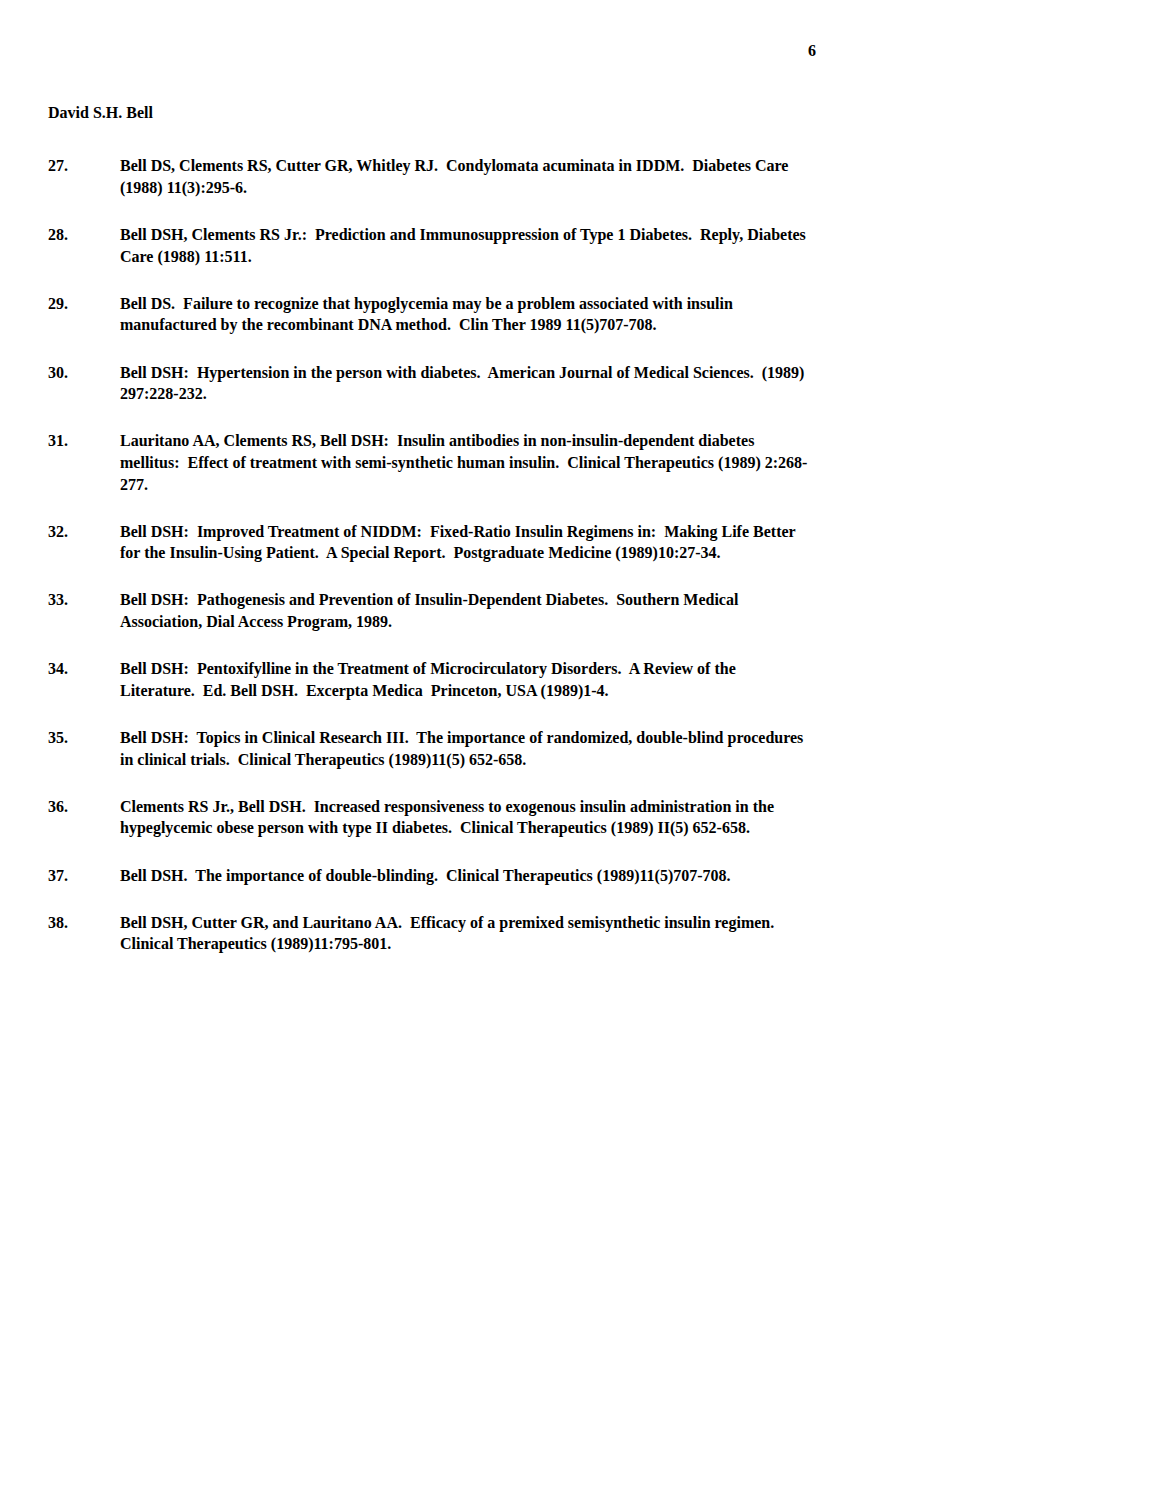6
David S.H. Bell
27. Bell DS, Clements RS, Cutter GR, Whitley RJ. Condylomata acuminata in IDDM. Diabetes Care (1988) 11(3):295-6.
28. Bell DSH, Clements RS Jr.: Prediction and Immunosuppression of Type 1 Diabetes. Reply, Diabetes Care (1988) 11:511.
29. Bell DS. Failure to recognize that hypoglycemia may be a problem associated with insulin manufactured by the recombinant DNA method. Clin Ther 1989 11(5)707-708.
30. Bell DSH: Hypertension in the person with diabetes. American Journal of Medical Sciences. (1989) 297:228-232.
31. Lauritano AA, Clements RS, Bell DSH: Insulin antibodies in non-insulin-dependent diabetes mellitus: Effect of treatment with semi-synthetic human insulin. Clinical Therapeutics (1989) 2:268-277.
32. Bell DSH: Improved Treatment of NIDDM: Fixed-Ratio Insulin Regimens in: Making Life Better for the Insulin-Using Patient. A Special Report. Postgraduate Medicine (1989)10:27-34.
33. Bell DSH: Pathogenesis and Prevention of Insulin-Dependent Diabetes. Southern Medical Association, Dial Access Program, 1989.
34. Bell DSH: Pentoxifylline in the Treatment of Microcirculatory Disorders. A Review of the Literature. Ed. Bell DSH. Excerpta Medica Princeton, USA (1989)1-4.
35. Bell DSH: Topics in Clinical Research III. The importance of randomized, double-blind procedures in clinical trials. Clinical Therapeutics (1989)11(5) 652-658.
36. Clements RS Jr., Bell DSH. Increased responsiveness to exogenous insulin administration in the hypeglycemic obese person with type II diabetes. Clinical Therapeutics (1989) II(5) 652-658.
37. Bell DSH. The importance of double-blinding. Clinical Therapeutics (1989)11(5)707-708.
38. Bell DSH, Cutter GR, and Lauritano AA. Efficacy of a premixed semisynthetic insulin regimen. Clinical Therapeutics (1989)11:795-801.